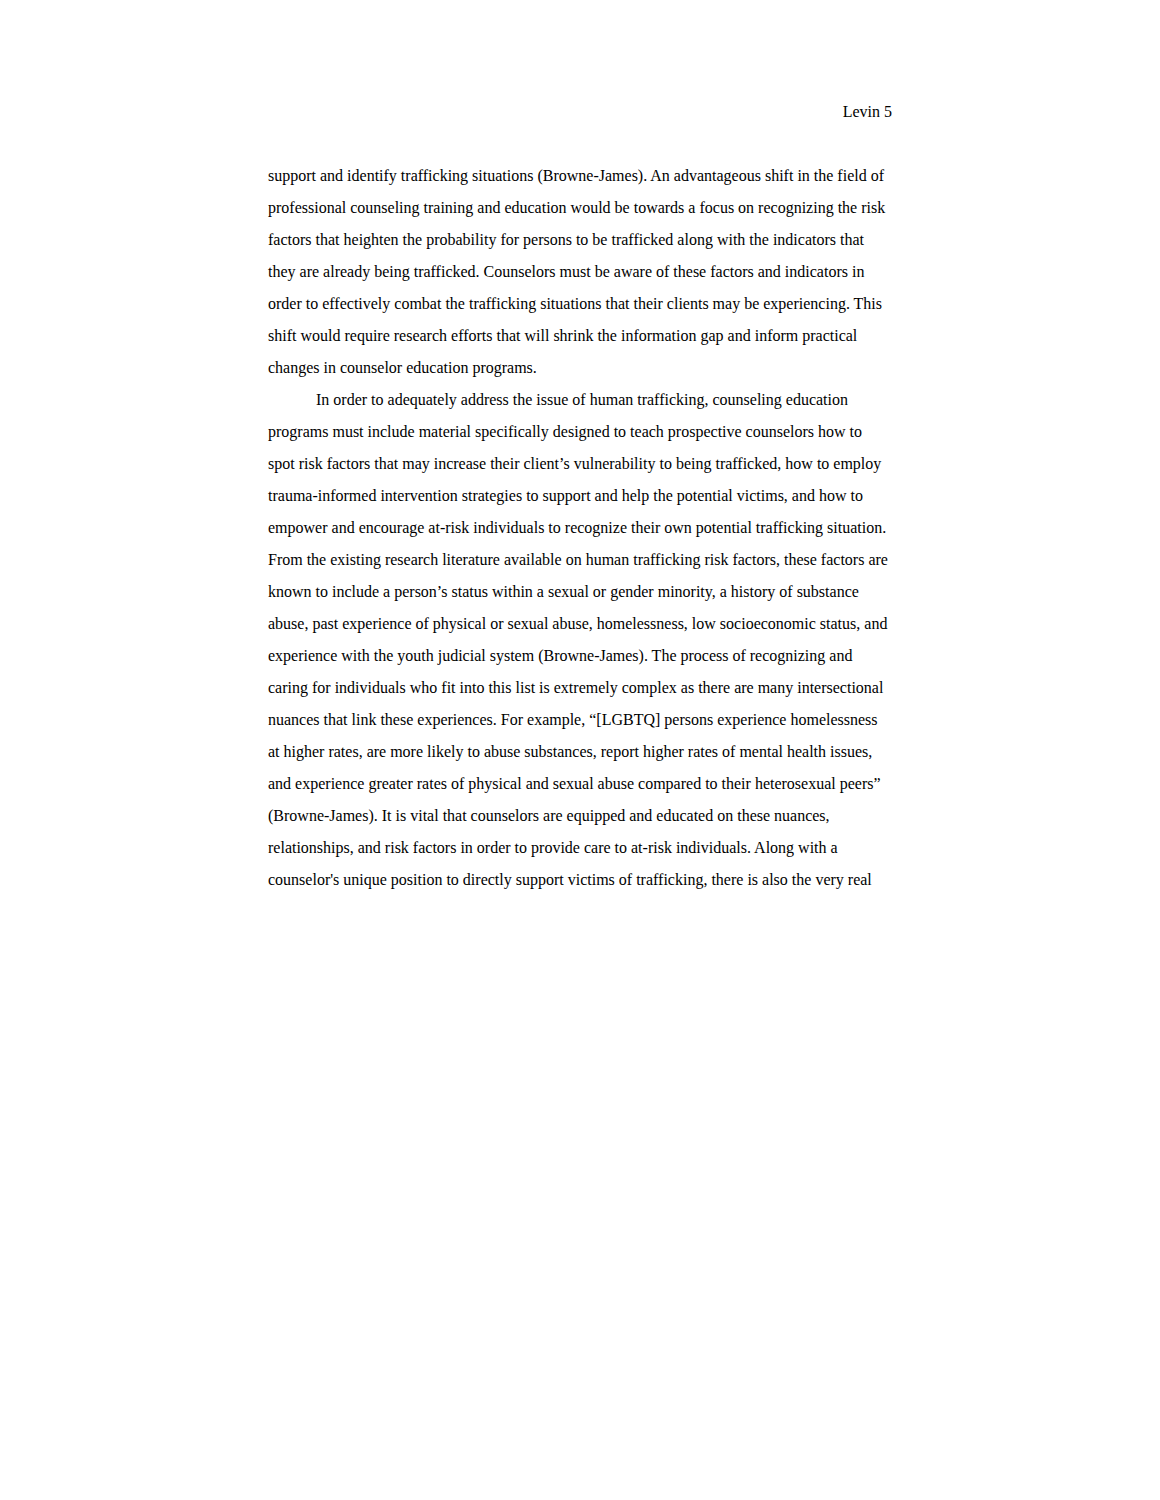Levin 5
support and identify trafficking situations (Browne-James). An advantageous shift in the field of professional counseling training and education would be towards a focus on recognizing the risk factors that heighten the probability for persons to be trafficked along with the indicators that they are already being trafficked. Counselors must be aware of these factors and indicators in order to effectively combat the trafficking situations that their clients may be experiencing. This shift would require research efforts that will shrink the information gap and inform practical changes in counselor education programs.
In order to adequately address the issue of human trafficking, counseling education programs must include material specifically designed to teach prospective counselors how to spot risk factors that may increase their client’s vulnerability to being trafficked, how to employ trauma-informed intervention strategies to support and help the potential victims, and how to empower and encourage at-risk individuals to recognize their own potential trafficking situation. From the existing research literature available on human trafficking risk factors, these factors are known to include a person’s status within a sexual or gender minority, a history of substance abuse, past experience of physical or sexual abuse, homelessness, low socioeconomic status, and experience with the youth judicial system (Browne-James). The process of recognizing and caring for individuals who fit into this list is extremely complex as there are many intersectional nuances that link these experiences. For example, “[LGBTQ] persons experience homelessness at higher rates, are more likely to abuse substances, report higher rates of mental health issues, and experience greater rates of physical and sexual abuse compared to their heterosexual peers” (Browne-James). It is vital that counselors are equipped and educated on these nuances, relationships, and risk factors in order to provide care to at-risk individuals. Along with a counselor's unique position to directly support victims of trafficking, there is also the very real